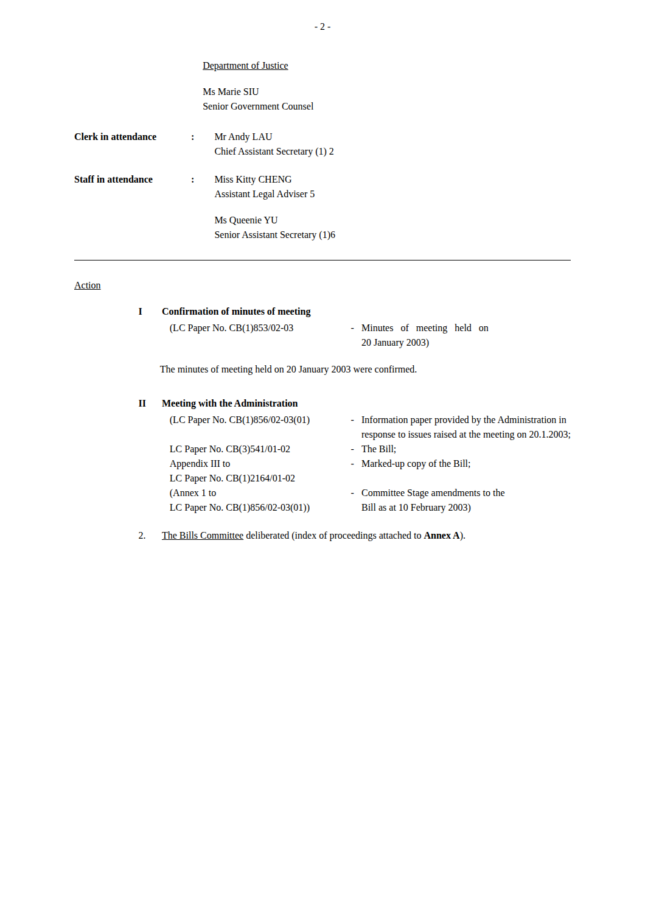- 2 -
Department of Justice
Ms Marie SIU
Senior Government Counsel
| Clerk in attendance | : | Mr Andy LAU Chief Assistant Secretary (1) 2 |
| Staff in attendance | : | Miss Kitty CHENG Assistant Legal Adviser 5 Ms Queenie YU Senior Assistant Secretary (1)6 |
Action
I Confirmation of minutes of meeting
(LC Paper No. CB(1)853/02-03 - Minutes of meeting held on
20 January 2003)
The minutes of meeting held on 20 January 2003 were confirmed.
II Meeting with the Administration
(LC Paper No. CB(1)856/02-03(01) - Information paper provided by the Administration in response to issues raised at the meeting on 20.1.2003;
LC Paper No. CB(3)541/01-02 - The Bill;
Appendix III to - Marked-up copy of the Bill;
LC Paper No. CB(1)2164/01-02
(Annex 1 to - Committee Stage amendments to the
LC Paper No. CB(1)856/02-03(01)) Bill as at 10 February 2003)
2. The Bills Committee deliberated (index of proceedings attached to Annex A).